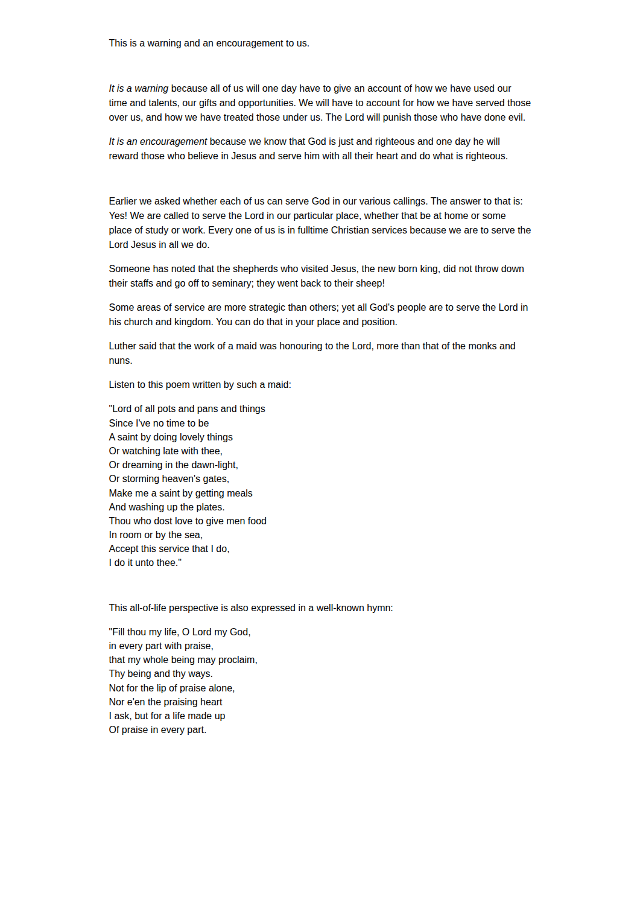This is a warning and an encouragement to us.
It is a warning because all of us will one day have to give an account of how we have used our time and talents, our gifts and opportunities. We will have to account for how we have served those over us, and how we have treated those under us. The Lord will punish those who have done evil.
It is an encouragement because we know that God is just and righteous and one day he will reward those who believe in Jesus and serve him with all their heart and do what is righteous.
Earlier we asked whether each of us can serve God in our various callings. The answer to that is: Yes! We are called to serve the Lord in our particular place, whether that be at home or some place of study or work. Every one of us is in fulltime Christian services because we are to serve the Lord Jesus in all we do.
Someone has noted that the shepherds who visited Jesus, the new born king, did not throw down their staffs and go off to seminary; they went back to their sheep!
Some areas of service are more strategic than others; yet all God's people are to serve the Lord in his church and kingdom. You can do that in your place and position.
Luther said that the work of a maid was honouring to the Lord, more than that of the monks and nuns.
Listen to this poem written by such a maid:
"Lord of all pots and pans and things
Since I've no time to be
A saint by doing lovely things
Or watching late with thee,
Or dreaming in the dawn-light,
Or storming heaven's gates,
Make me a saint by getting meals
And washing up the plates.
Thou who dost love to give men food
In room or by the sea,
Accept this service that I do,
I do it unto thee."
This all-of-life perspective is also expressed in a well-known hymn:
"Fill thou my life, O Lord my God,
in every part with praise,
that my whole being may proclaim,
Thy being and thy ways.
Not for the lip of praise alone,
Nor e'en the praising heart
I ask, but for a life made up
Of praise in every part.